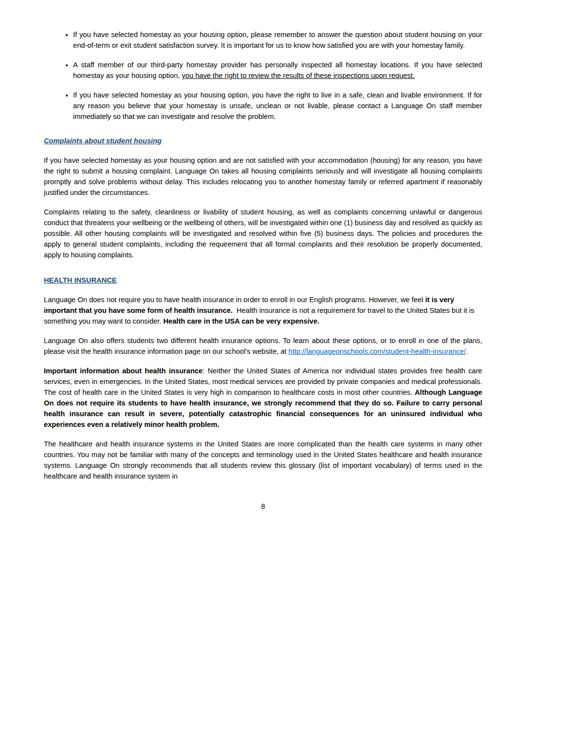If you have selected homestay as your housing option, please remember to answer the question about student housing on your end-of-term or exit student satisfaction survey. It is important for us to know how satisfied you are with your homestay family.
A staff member of our third-party homestay provider has personally inspected all homestay locations. If you have selected homestay as your housing option, you have the right to review the results of these inspections upon request.
If you have selected homestay as your housing option, you have the right to live in a safe, clean and livable environment. If for any reason you believe that your homestay is unsafe, unclean or not livable, please contact a Language On staff member immediately so that we can investigate and resolve the problem.
Complaints about student housing
If you have selected homestay as your housing option and are not satisfied with your accommodation (housing) for any reason, you have the right to submit a housing complaint. Language On takes all housing complaints seriously and will investigate all housing complaints promptly and solve problems without delay. This includes relocating you to another homestay family or referred apartment if reasonably justified under the circumstances.
Complaints relating to the safety, cleanliness or livability of student housing, as well as complaints concerning unlawful or dangerous conduct that threatens your wellbeing or the wellbeing of others, will be investigated within one (1) business day and resolved as quickly as possible. All other housing complaints will be investigated and resolved within five (5) business days. The policies and procedures the apply to general student complaints, including the requirement that all formal complaints and their resolution be properly documented, apply to housing complaints.
HEALTH INSURANCE
Language On does not require you to have health insurance in order to enroll in our English programs. However, we feel it is very important that you have some form of health insurance. Health insurance is not a requirement for travel to the United States but it is something you may want to consider. Health care in the USA can be very expensive.
Language On also offers students two different health insurance options. To learn about these options, or to enroll in one of the plans, please visit the health insurance information page on our school's website, at http://languageonschools.com/student-health-insurance/.
Important information about health insurance: Neither the United States of America nor individual states provides free health care services, even in emergencies. In the United States, most medical services are provided by private companies and medical professionals. The cost of health care in the United States is very high in comparison to healthcare costs in most other countries. Although Language On does not require its students to have health insurance, we strongly recommend that they do so. Failure to carry personal health insurance can result in severe, potentially catastrophic financial consequences for an uninsured individual who experiences even a relatively minor health problem.
The healthcare and health insurance systems in the United States are more complicated than the health care systems in many other countries. You may not be familiar with many of the concepts and terminology used in the United States healthcare and health insurance systems. Language On strongly recommends that all students review this glossary (list of important vocabulary) of terms used in the healthcare and health insurance system in
8